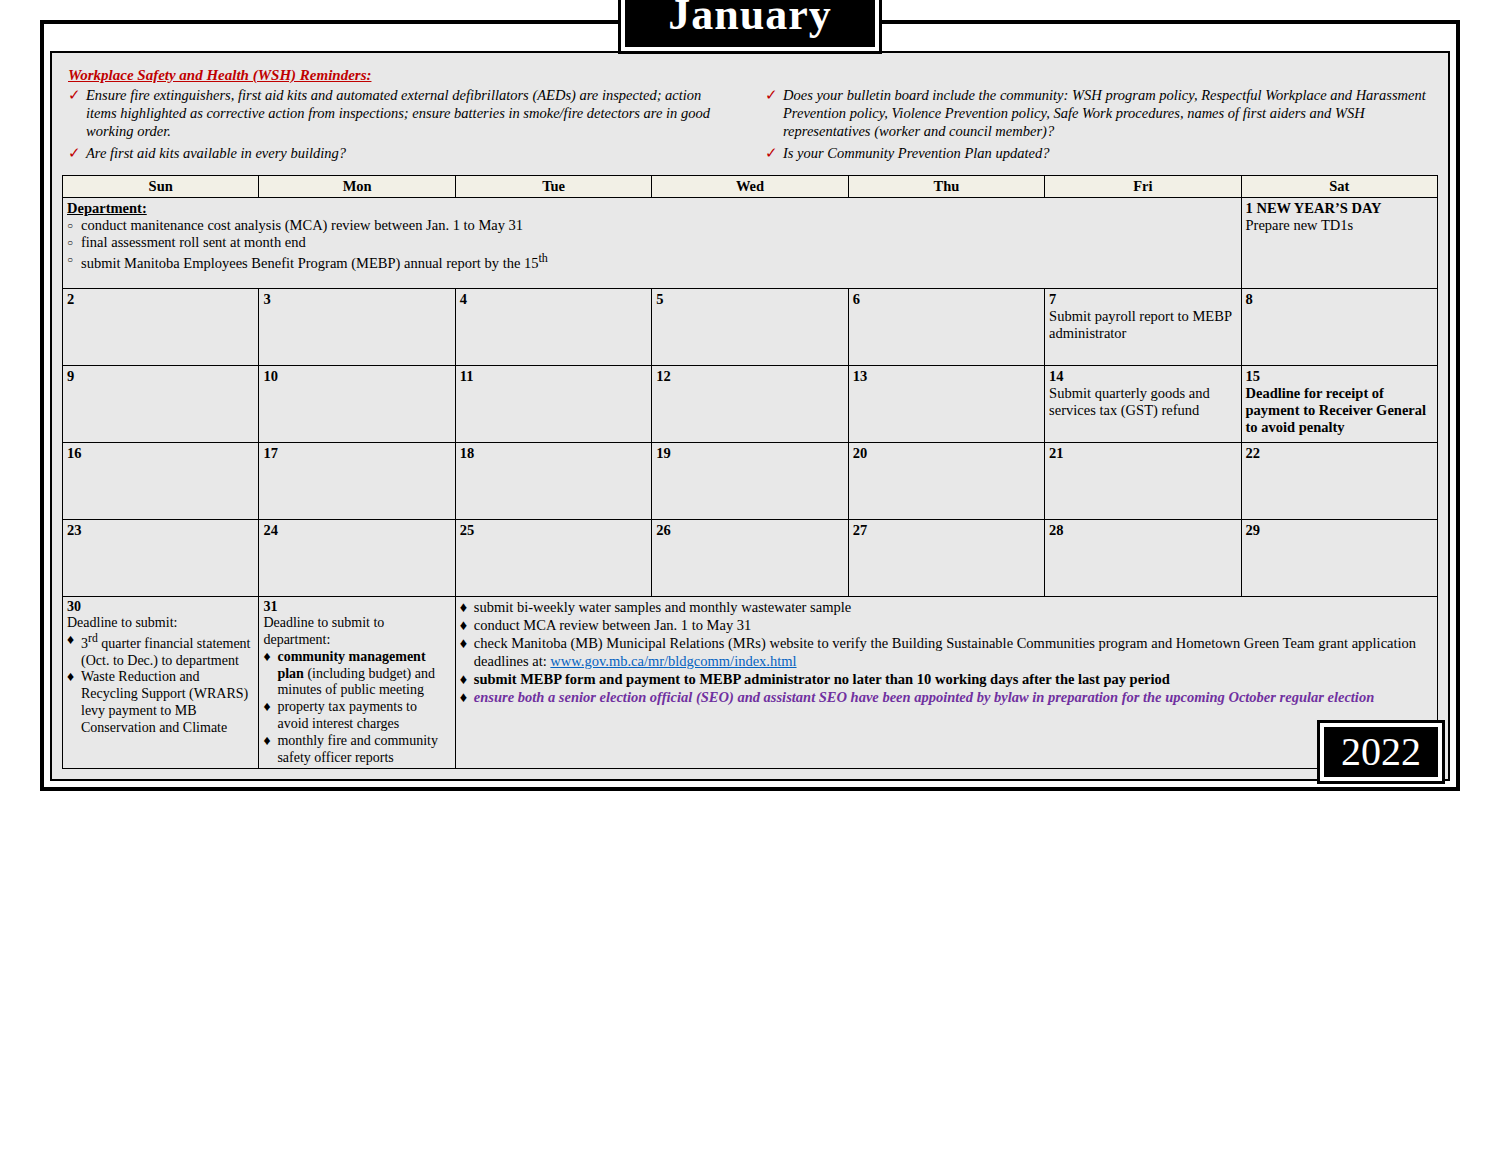January
Workplace Safety and Health (WSH) Reminders:
Ensure fire extinguishers, first aid kits and automated external defibrillators (AEDs) are inspected; action items highlighted as corrective action from inspections; ensure batteries in smoke/fire detectors are in good working order.
Are first aid kits available in every building?
Does your bulletin board include the community: WSH program policy, Respectful Workplace and Harassment Prevention policy, Violence Prevention policy, Safe Work procedures, names of first aiders and WSH representatives (worker and council member)?
Is your Community Prevention Plan updated?
| Sun | Mon | Tue | Wed | Thu | Fri | Sat |
| --- | --- | --- | --- | --- | --- | --- |
| Department: conduct manitenance cost analysis (MCA) review between Jan. 1 to May 31 final assessment roll sent at month end submit Manitoba Employees Benefit Program (MEBP) annual report by the 15 th | 1 NEW YEAR’S DAY Prepare new TD1s |
| 2 | 3 | 4 | 5 | 6 | 7 Submit payroll report to MEBP administrator | 8 |
| 9 | 10 | 11 | 12 | 13 | 14 Submit quarterly goods and services tax (GST) refund | 15 Deadline for receipt of payment to Receiver General to avoid penalty |
| 16 | 17 | 18 | 19 | 20 | 21 | 22 |
| 23 | 24 | 25 | 26 | 27 | 28 | 29 |
| 30 Deadline to submit: 3 rd quarter financial statement (Oct. to Dec.) to department Waste Reduction and Recycling Support (WRARS) levy payment to MB Conservation and Climate | 31 Deadline to submit to department: community management plan (including budget) and minutes of public meeting property tax payments to avoid interest charges monthly fire and community safety officer reports | submit bi-weekly water samples and monthly wastewater sample conduct MCA review between Jan. 1 to May 31 check Manitoba (MB) Municipal Relations (MRs) website to verify the Building Sustainable Communities program and Hometown Green Team grant application deadlines at: www.gov.mb.ca/mr/bldgcomm/index.html submit MEBP form and payment to MEBP administrator no later than 10 working days after the last pay period ensure both a senior election official (SEO) and assistant SEO have been appointed by bylaw in preparation for the upcoming October regular election |
2022